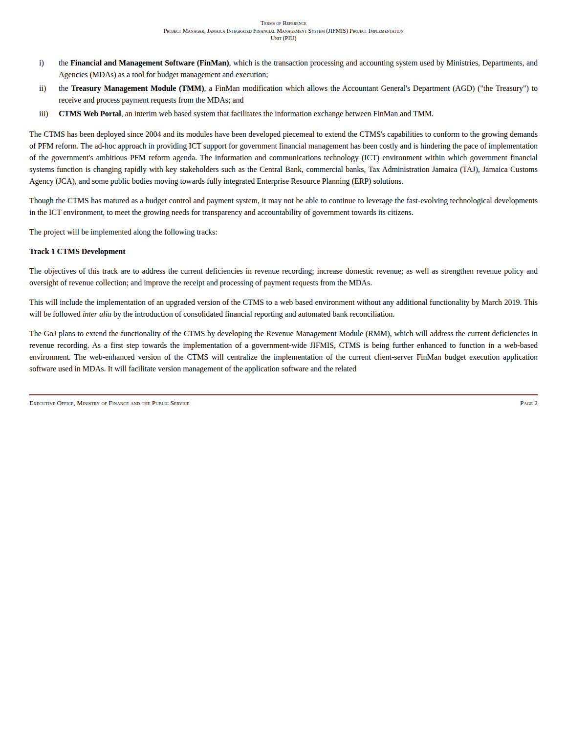Terms of Reference Project Manager, Jamaica Integrated Financial Management System (JIFMIS) Project Implementation Unit (PIU)
the Financial and Management Software (FinMan), which is the transaction processing and accounting system used by Ministries, Departments, and Agencies (MDAs) as a tool for budget management and execution;
the Treasury Management Module (TMM), a FinMan modification which allows the Accountant General's Department (AGD) ("the Treasury") to receive and process payment requests from the MDAs; and
CTMS Web Portal, an interim web based system that facilitates the information exchange between FinMan and TMM.
The CTMS has been deployed since 2004 and its modules have been developed piecemeal to extend the CTMS's capabilities to conform to the growing demands of PFM reform. The ad-hoc approach in providing ICT support for government financial management has been costly and is hindering the pace of implementation of the government's ambitious PFM reform agenda. The information and communications technology (ICT) environment within which government financial systems function is changing rapidly with key stakeholders such as the Central Bank, commercial banks, Tax Administration Jamaica (TAJ), Jamaica Customs Agency (JCA), and some public bodies moving towards fully integrated Enterprise Resource Planning (ERP) solutions.
Though the CTMS has matured as a budget control and payment system, it may not be able to continue to leverage the fast-evolving technological developments in the ICT environment, to meet the growing needs for transparency and accountability of government towards its citizens.
The project will be implemented along the following tracks:
Track 1 CTMS Development
The objectives of this track are to address the current deficiencies in revenue recording; increase domestic revenue; as well as strengthen revenue policy and oversight of revenue collection; and improve the receipt and processing of payment requests from the MDAs.
This will include the implementation of an upgraded version of the CTMS to a web based environment without any additional functionality by March 2019. This will be followed inter alia by the introduction of consolidated financial reporting and automated bank reconciliation.
The GoJ plans to extend the functionality of the CTMS by developing the Revenue Management Module (RMM), which will address the current deficiencies in revenue recording. As a first step towards the implementation of a government-wide JIFMIS, CTMS is being further enhanced to function in a web-based environment. The web-enhanced version of the CTMS will centralize the implementation of the current client-server FinMan budget execution application software used in MDAs. It will facilitate version management of the application software and the related
Executive Office, Ministry of Finance and the Public Service Page 2